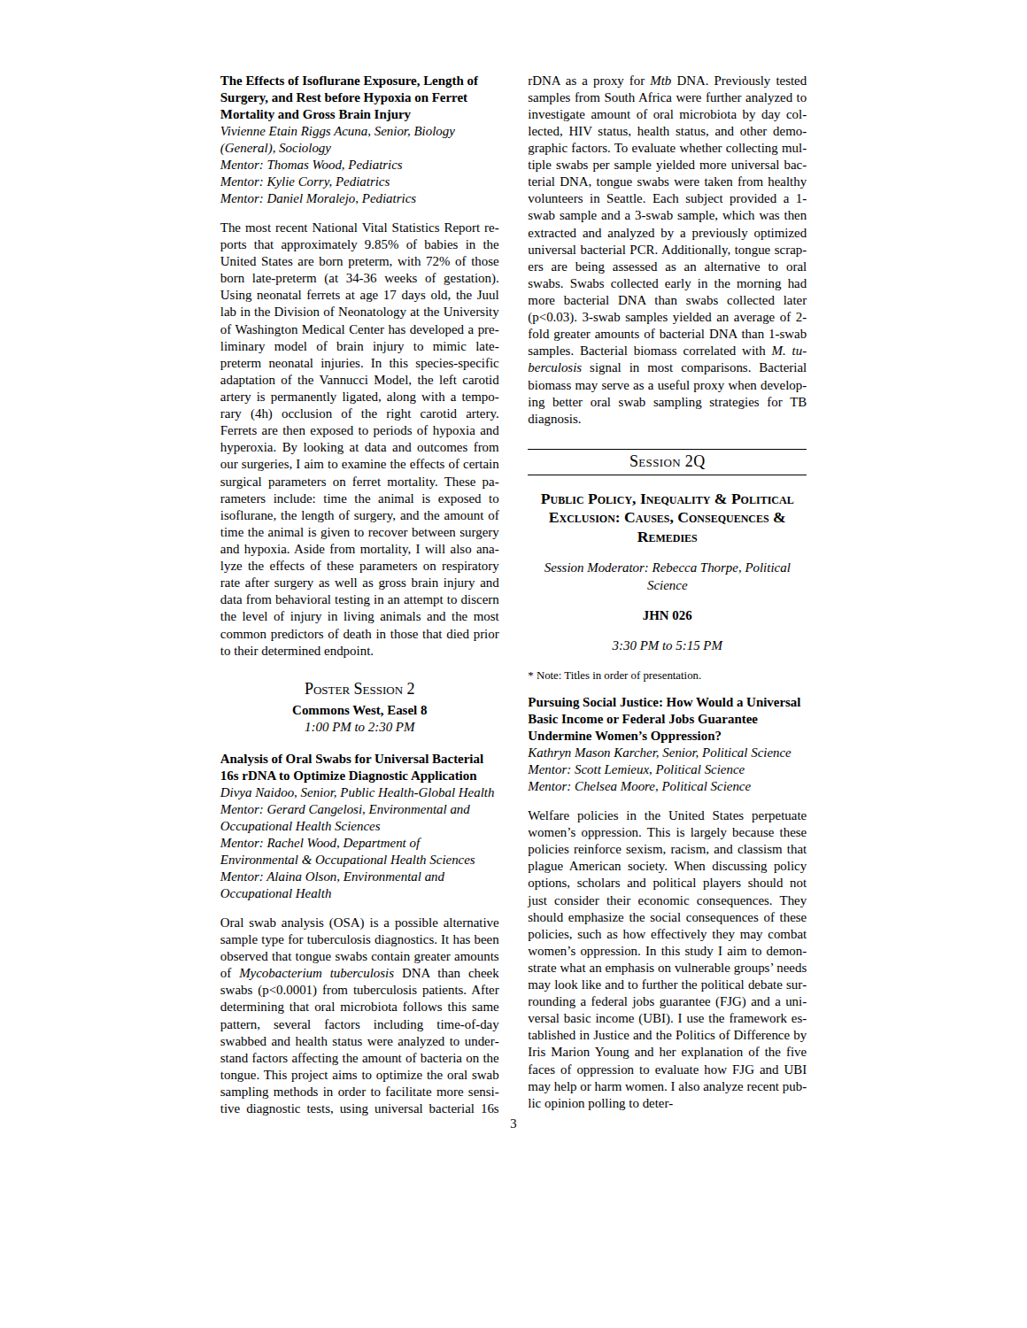The Effects of Isoflurane Exposure, Length of Surgery, and Rest before Hypoxia on Ferret Mortality and Gross Brain Injury
Vivienne Etain Riggs Acuna, Senior, Biology (General), Sociology
Mentor: Thomas Wood, Pediatrics
Mentor: Kylie Corry, Pediatrics
Mentor: Daniel Moralejo, Pediatrics
The most recent National Vital Statistics Report reports that approximately 9.85% of babies in the United States are born preterm, with 72% of those born late-preterm (at 34-36 weeks of gestation). Using neonatal ferrets at age 17 days old, the Juul lab in the Division of Neonatology at the University of Washington Medical Center has developed a preliminary model of brain injury to mimic late-preterm neonatal injuries. In this species-specific adaptation of the Vannucci Model, the left carotid artery is permanently ligated, along with a temporary (4h) occlusion of the right carotid artery. Ferrets are then exposed to periods of hypoxia and hyperoxia. By looking at data and outcomes from our surgeries, I aim to examine the effects of certain surgical parameters on ferret mortality. These parameters include: time the animal is exposed to isoflurane, the length of surgery, and the amount of time the animal is given to recover between surgery and hypoxia. Aside from mortality, I will also analyze the effects of these parameters on respiratory rate after surgery as well as gross brain injury and data from behavioral testing in an attempt to discern the level of injury in living animals and the most common predictors of death in those that died prior to their determined endpoint.
Poster Session 2
Commons West, Easel 8
1:00 PM to 2:30 PM
Analysis of Oral Swabs for Universal Bacterial 16s rDNA to Optimize Diagnostic Application
Divya Naidoo, Senior, Public Health-Global Health
Mentor: Gerard Cangelosi, Environmental and Occupational Health Sciences
Mentor: Rachel Wood, Department of Environmental & Occupational Health Sciences
Mentor: Alaina Olson, Environmental and Occupational Health
Oral swab analysis (OSA) is a possible alternative sample type for tuberculosis diagnostics. It has been observed that tongue swabs contain greater amounts of Mycobacterium tuberculosis DNA than cheek swabs (p<0.0001) from tuberculosis patients. After determining that oral microbiota follows this same pattern, several factors including time-of-day swabbed and health status were analyzed to understand factors affecting the amount of bacteria on the tongue. This project aims to optimize the oral swab sampling methods in order to facilitate more sensitive diagnostic tests, using universal bacterial 16s rDNA as a proxy for Mtb DNA. Previously tested samples from South Africa were further analyzed to investigate amount of oral microbiota by day collected, HIV status, health status, and other demographic factors. To evaluate whether collecting multiple swabs per sample yielded more universal bacterial DNA, tongue swabs were taken from healthy volunteers in Seattle. Each subject provided a 1-swab sample and a 3-swab sample, which was then extracted and analyzed by a previously optimized universal bacterial PCR. Additionally, tongue scrapers are being assessed as an alternative to oral swabs. Swabs collected early in the morning had more bacterial DNA than swabs collected later (p<0.03). 3-swab samples yielded an average of 2-fold greater amounts of bacterial DNA than 1-swab samples. Bacterial biomass correlated with M. tuberculosis signal in most comparisons. Bacterial biomass may serve as a useful proxy when developing better oral swab sampling strategies for TB diagnosis.
Session 2Q
Public Policy, Inequality & Political Exclusion: Causes, Consequences & Remedies
Session Moderator: Rebecca Thorpe, Political Science
JHN 026
3:30 PM to 5:15 PM
* Note: Titles in order of presentation.
Pursuing Social Justice: How Would a Universal Basic Income or Federal Jobs Guarantee Undermine Women’s Oppression?
Kathryn Mason Karcher, Senior, Political Science
Mentor: Scott Lemieux, Political Science
Mentor: Chelsea Moore, Political Science
Welfare policies in the United States perpetuate women’s oppression. This is largely because these policies reinforce sexism, racism, and classism that plague American society. When discussing policy options, scholars and political players should not just consider their economic consequences. They should emphasize the social consequences of these policies, such as how effectively they may combat women’s oppression. In this study I aim to demonstrate what an emphasis on vulnerable groups’ needs may look like and to further the political debate surrounding a federal jobs guarantee (FJG) and a universal basic income (UBI). I use the framework established in Justice and the Politics of Difference by Iris Marion Young and her explanation of the five faces of oppression to evaluate how FJG and UBI may help or harm women. I also analyze recent public opinion polling to deter-
3